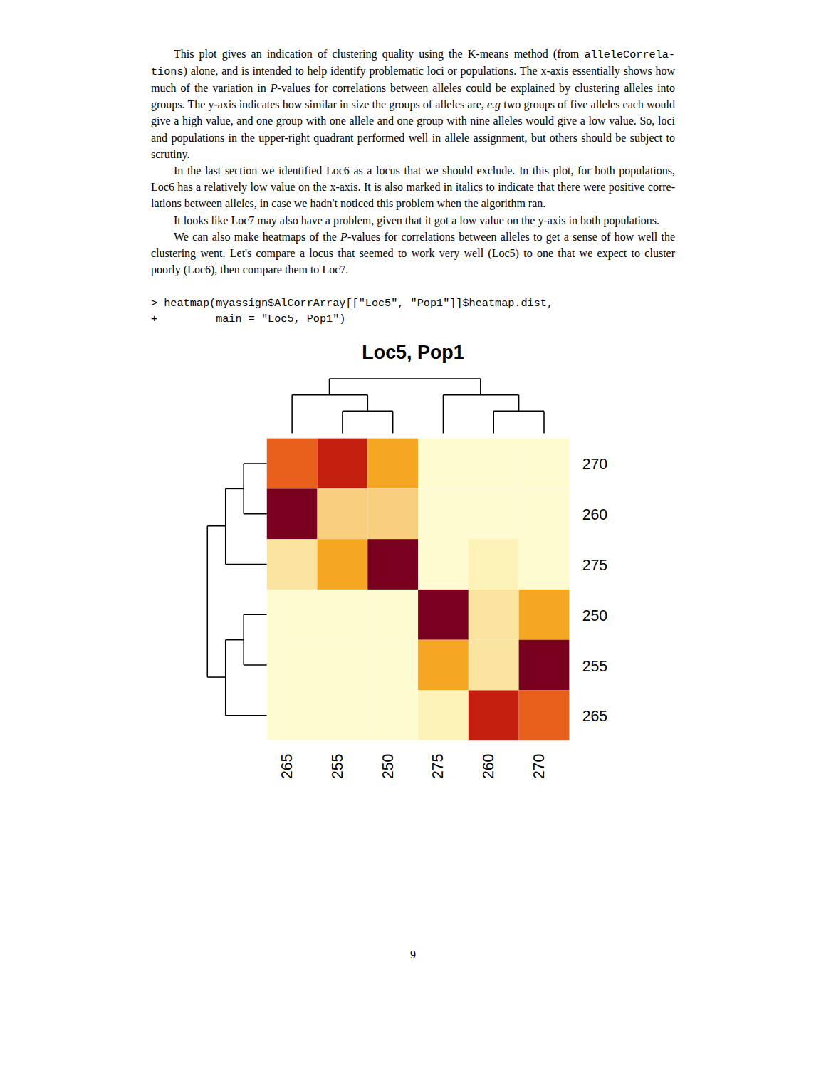This plot gives an indication of clustering quality using the K-means method (from alleleCorrelations) alone, and is intended to help identify problematic loci or populations. The x-axis essentially shows how much of the variation in P-values for correlations between alleles could be explained by clustering alleles into groups. The y-axis indicates how similar in size the groups of alleles are, e.g two groups of five alleles each would give a high value, and one group with one allele and one group with nine alleles would give a low value. So, loci and populations in the upper-right quadrant performed well in allele assignment, but others should be subject to scrutiny.
In the last section we identified Loc6 as a locus that we should exclude. In this plot, for both populations, Loc6 has a relatively low value on the x-axis. It is also marked in italics to indicate that there were positive correlations between alleles, in case we hadn't noticed this problem when the algorithm ran.
It looks like Loc7 may also have a problem, given that it got a low value on the y-axis in both populations.
We can also make heatmaps of the P-values for correlations between alleles to get a sense of how well the clustering went. Let's compare a locus that seemed to work very well (Loc5) to one that we expect to cluster poorly (Loc6), then compare them to Loc7.
> heatmap(myassign$AlCorrArray[["Loc5", "Pop1"]]$heatmap.dist, + main = "Loc5, Pop1")
Loc5, Pop1 Loc5, Pop1 270 260 275 250 255 265 265 255 250 275 260 270
9